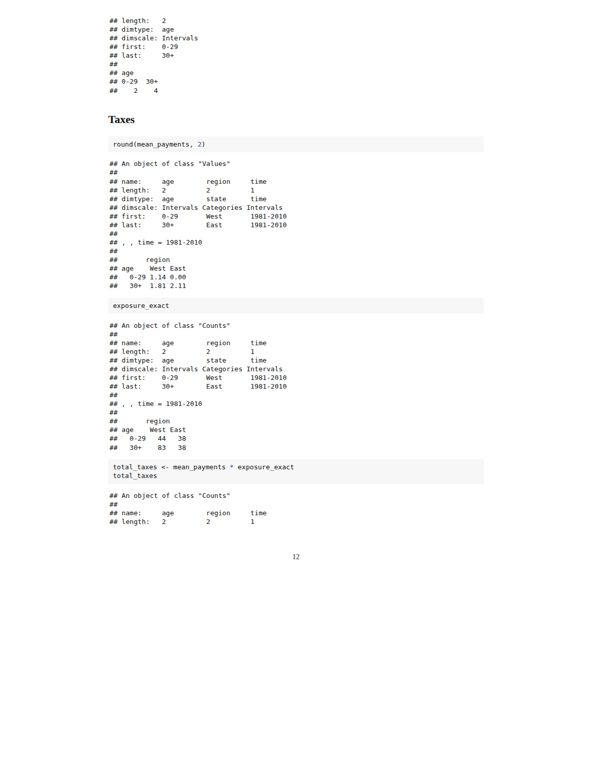## length:   2
## dimtype:  age
## dimscale: Intervals
## first:    0-29
## last:     30+
##
## age
## 0-29  30+
##    2    4
Taxes
round(mean_payments, 2)
## An object of class "Values"
##
## name:     age        region     time
## length:   2          2          1
## dimtype:  age        state      time
## dimscale: Intervals Categories Intervals
## first:    0-29       West       1981-2010
## last:     30+        East       1981-2010
##
## , , time = 1981-2010
##
##       region
## age    West East
##   0-29 1.14 0.00
##   30+  1.81 2.11
exposure_exact
## An object of class "Counts"
##
## name:     age        region     time
## length:   2          2          1
## dimtype:  age        state      time
## dimscale: Intervals Categories Intervals
## first:    0-29       West       1981-2010
## last:     30+        East       1981-2010
##
## , , time = 1981-2010
##
##       region
## age    West East
##   0-29   44   38
##   30+    83   38
total_taxes <- mean_payments * exposure_exact
total_taxes
## An object of class "Counts"
##
## name:     age        region     time
## length:   2          2          1
12